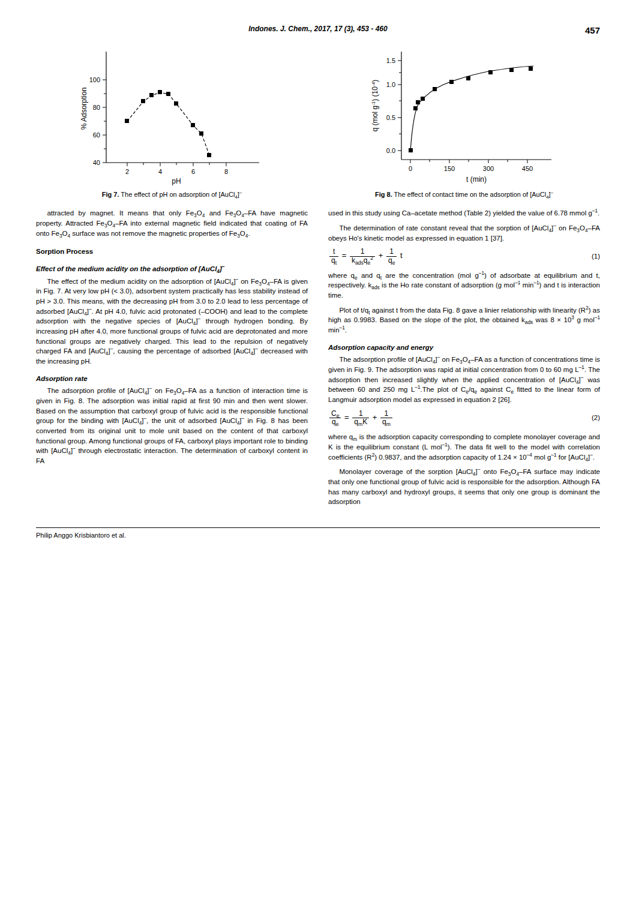Indones. J. Chem., 2017, 17 (3), 453 - 460 457
40 60 80 100 2 4 6 8 pH % Adsorption
Fig 7. The effect of pH on adsorption of [AuCl4]–
attracted by magnet. It means that only Fe3O4 and Fe3O4–FA have magnetic property. Attracted Fe3O4–FA into external magnetic field indicated that coating of FA onto Fe3O4 surface was not remove the magnetic properties of Fe3O4.
Sorption Process
Effect of the medium acidity on the adsorption of [AuCl4]–
The effect of the medium acidity on the adsorption of [AuCl4]– on Fe3O4–FA is given in Fig. 7. At very low pH (< 3.0), adsorbent system practically has less stability instead of pH > 3.0. This means, with the decreasing pH from 3.0 to 2.0 lead to less percentage of adsorbed [AuCl4]–. At pH 4.0, fulvic acid protonated (–COOH) and lead to the complete adsorption with the negative species of [AuCl4]– through hydrogen bonding. By increasing pH after 4.0, more functional groups of fulvic acid are deprotonated and more functional groups are negatively charged. This lead to the repulsion of negatively charged FA and [AuCl4]–, causing the percentage of adsorbed [AuCl4]– decreased with the increasing pH.
Adsorption rate
The adsorption profile of [AuCl4]– on Fe3O4–FA as a function of interaction time is given in Fig. 8. The adsorption was initial rapid at first 90 min and then went slower. Based on the assumption that carboxyl group of fulvic acid is the responsible functional group for the binding with [AuCl4]–, the unit of adsorbed [AuCl4]– in Fig. 8 has been converted from its original unit to mole unit based on the content of that carboxyl functional group. Among functional groups of FA, carboxyl plays important role to binding with [AuCl4]– through electrostatic interaction. The determination of carboxyl content in FA
0.0 0.5 1.0 1.5 0 150 300 450 t (min) q (mol g-1) (10-4)
Fig 8. The effect of contact time on the adsorption of [AuCl4]–
used in this study using Ca–acetate method (Table 2) yielded the value of 6.78 mmol g–1.
The determination of rate constant reveal that the sorption of [AuCl4]– on Fe3O4–FA obeys Ho's kinetic model as expressed in equation 1 [37].
tqt = 1 kadsqe2 + 1 qe t (1)
where qe and qt are the concentration (mol g–1) of adsorbate at equilibrium and t, respectively. kads is the Ho rate constant of adsorption (g mol–1 min–1) and t is interaction time.
Plot of t/qt against t from the data Fig. 8 gave a linier relationship with linearity (R2) as high as 0.9983. Based on the slope of the plot, the obtained kads was 8 × 103 g mol–1 min–1.
Adsorption capacity and energy
The adsorption profile of [AuCl4]– on Fe3O4–FA as a function of concentrations time is given in Fig. 9. The adsorption was rapid at initial concentration from 0 to 60 mg L–1. The adsorption then increased slightly when the applied concentration of [AuCl4]– was between 60 and 250 mg L–1.The plot of Ce/qe against Ce fitted to the linear form of Langmuir adsorption model as expressed in equation 2 [26].
Ce qe = 1 qmK + 1 qm (2)
where qm is the adsorption capacity corresponding to complete monolayer coverage and K is the equilibrium constant (L mol–1). The data fit well to the model with correlation coefficients (R2) 0.9837, and the adsorption capacity of 1.24 × 10–4 mol g–1 for [AuCl4]–.
Monolayer coverage of the sorption [AuCl4]– onto Fe3O4–FA surface may indicate that only one functional group of fulvic acid is responsible for the adsorption. Although FA has many carboxyl and hydroxyl groups, it seems that only one group is dominant the adsorption
Philip Anggo Krisbiantoro et al.